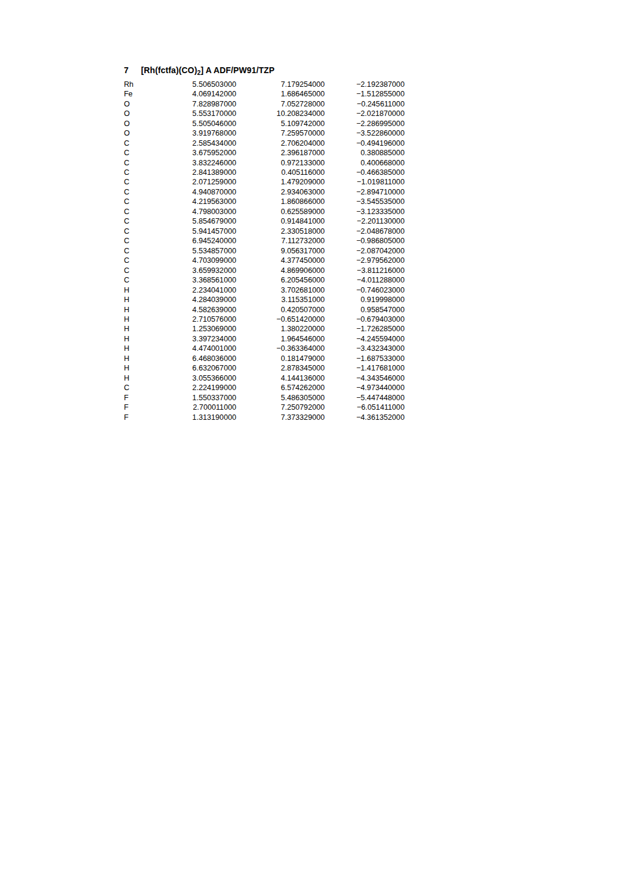7[Rh(fctfa)(CO)2] A ADF/PW91/TZP
| Rh | 5.506503000 | 7.179254000 | −2.192387000 |
| Fe | 4.069142000 | 1.686465000 | −1.512855000 |
| O | 7.828987000 | 7.052728000 | −0.245611000 |
| O | 5.553170000 | 10.208234000 | −2.021870000 |
| O | 5.505046000 | 5.109742000 | −2.286995000 |
| O | 3.919768000 | 7.259570000 | −3.522860000 |
| C | 2.585434000 | 2.706204000 | −0.494196000 |
| C | 3.675952000 | 2.396187000 | 0.380885000 |
| C | 3.832246000 | 0.972133000 | 0.400668000 |
| C | 2.841389000 | 0.405116000 | −0.466385000 |
| C | 2.071259000 | 1.479209000 | −1.019811000 |
| C | 4.940870000 | 2.934063000 | −2.894710000 |
| C | 4.219563000 | 1.860866000 | −3.545535000 |
| C | 4.798003000 | 0.625589000 | −3.123335000 |
| C | 5.854679000 | 0.914841000 | −2.201130000 |
| C | 5.941457000 | 2.330518000 | −2.048678000 |
| C | 6.945240000 | 7.112732000 | −0.986805000 |
| C | 5.534857000 | 9.056317000 | −2.087042000 |
| C | 4.703099000 | 4.377450000 | −2.979562000 |
| C | 3.659932000 | 4.869906000 | −3.811216000 |
| C | 3.368561000 | 6.205456000 | −4.011288000 |
| H | 2.234041000 | 3.702681000 | −0.746023000 |
| H | 4.284039000 | 3.115351000 | 0.919998000 |
| H | 4.582639000 | 0.420507000 | 0.958547000 |
| H | 2.710576000 | −0.651420000 | −0.679403000 |
| H | 1.253069000 | 1.380220000 | −1.726285000 |
| H | 3.397234000 | 1.964546000 | −4.245594000 |
| H | 4.474001000 | −0.363364000 | −3.432343000 |
| H | 6.468036000 | 0.181479000 | −1.687533000 |
| H | 6.632067000 | 2.878345000 | −1.417681000 |
| H | 3.055366000 | 4.144136000 | −4.343546000 |
| C | 2.224199000 | 6.574262000 | −4.973440000 |
| F | 1.550337000 | 5.486305000 | −5.447448000 |
| F | 2.700011000 | 7.250792000 | −6.051411000 |
| F | 1.313190000 | 7.373329000 | −4.361352000 |